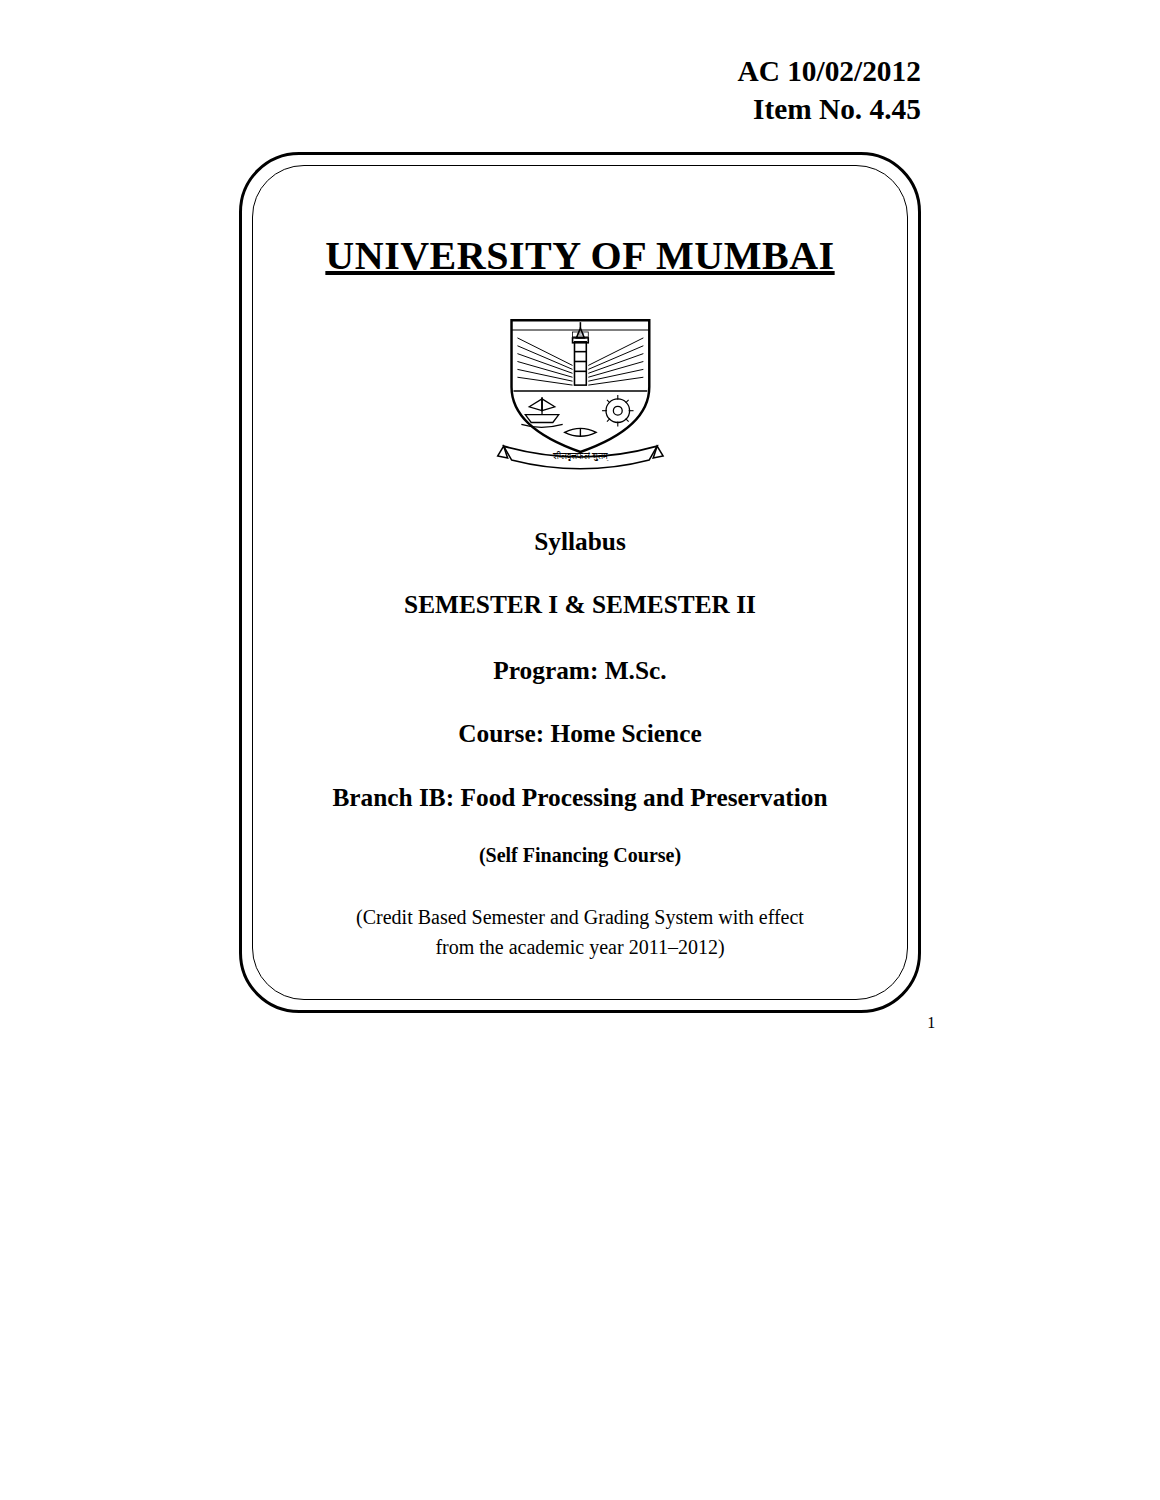AC 10/02/2012
Item No. 4.45
UNIVERSITY OF MUMBAI
शीलवृत्तफलं श्रुतम् 1857
Syllabus
SEMESTER I & SEMESTER II
Program: M.Sc.
Course: Home Science
Branch IB: Food Processing and Preservation
(Self Financing Course)
(Credit Based Semester and Grading System with effect
from the academic year 2011–2012)
1